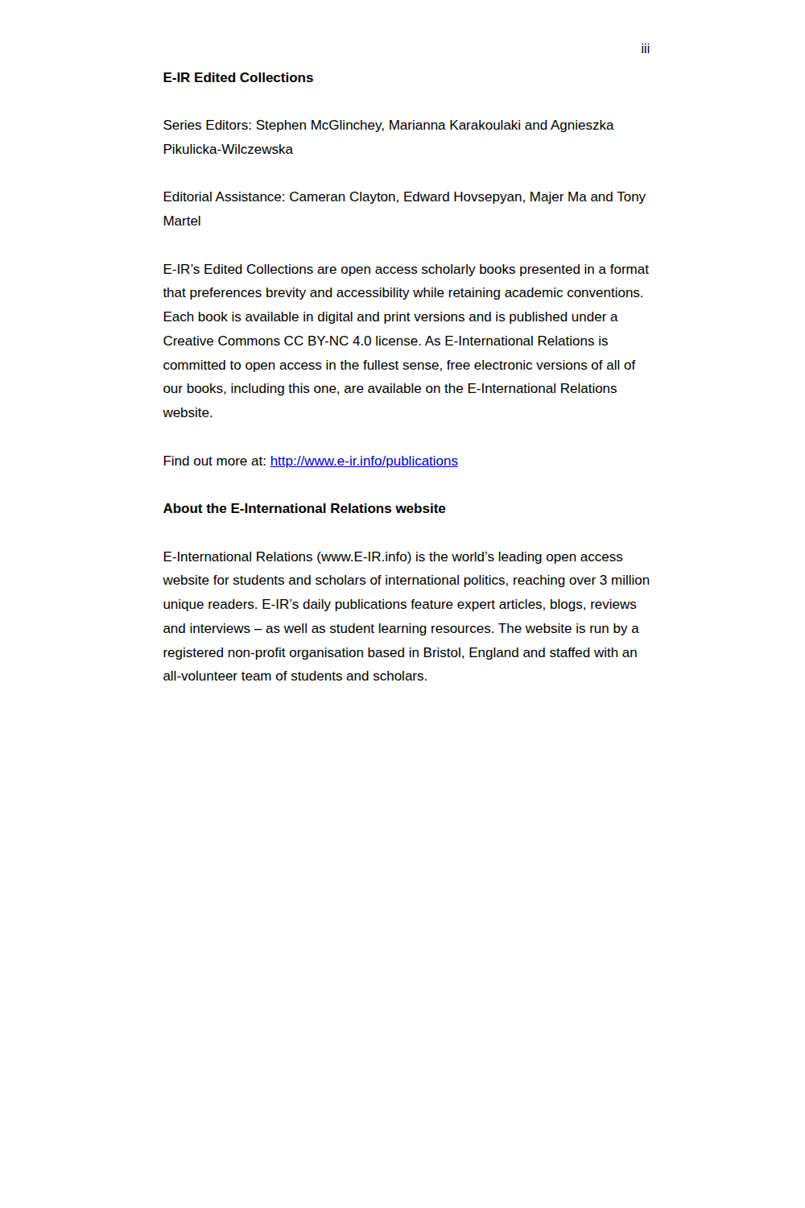iii
E-IR Edited Collections
Series Editors: Stephen McGlinchey, Marianna Karakoulaki and Agnieszka Pikulicka-Wilczewska
Editorial Assistance: Cameran Clayton, Edward Hovsepyan, Majer Ma and Tony Martel
E-IR’s Edited Collections are open access scholarly books presented in a format that preferences brevity and accessibility while retaining academic conventions. Each book is available in digital and print versions and is published under a Creative Commons CC BY-NC 4.0 license. As E-International Relations is committed to open access in the fullest sense, free electronic versions of all of our books, including this one, are available on the E-International Relations website.
Find out more at: http://www.e-ir.info/publications
About the E-International Relations website
E-International Relations (www.E-IR.info) is the world’s leading open access website for students and scholars of international politics, reaching over 3 million unique readers. E-IR’s daily publications feature expert articles, blogs, reviews and interviews – as well as student learning resources. The website is run by a registered non-profit organisation based in Bristol, England and staffed with an all-volunteer team of students and scholars.